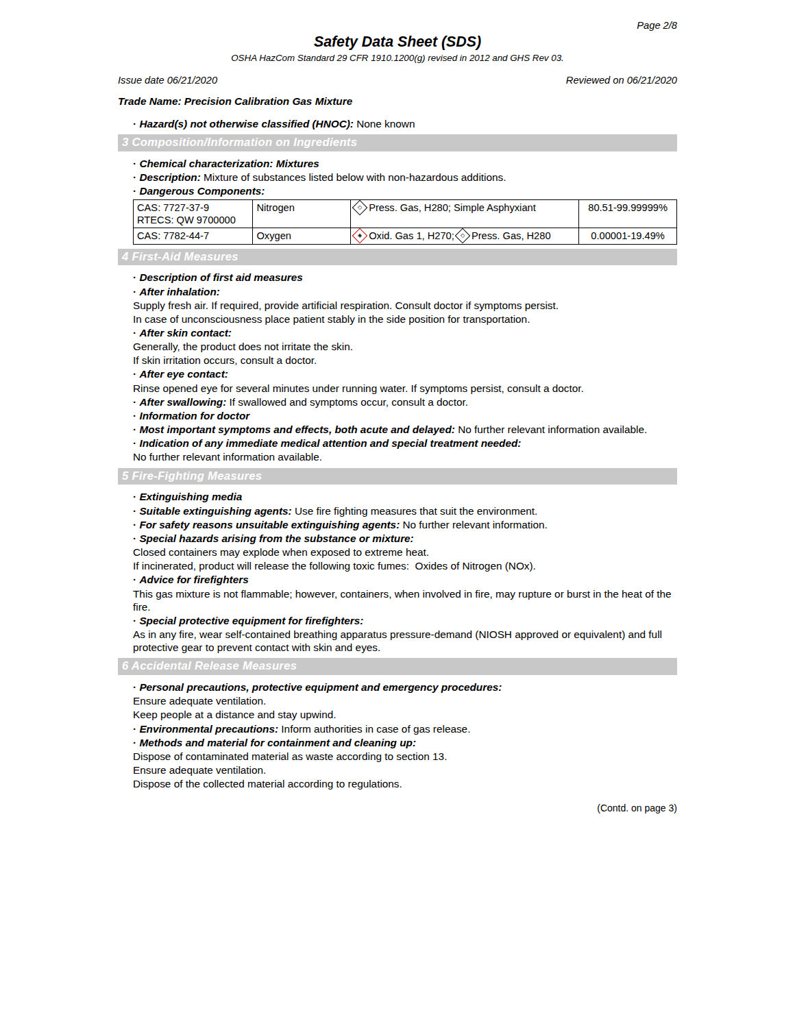Page 2/8
Safety Data Sheet (SDS)
OSHA HazCom Standard 29 CFR 1910.1200(g) revised in 2012 and GHS Rev 03.
Issue date 06/21/2020 Reviewed on 06/21/2020
Trade Name: Precision Calibration Gas Mixture
Hazard(s) not otherwise classified (HNOC): None known
3 Composition/Information on Ingredients
Chemical characterization: Mixtures
Description: Mixture of substances listed below with non-hazardous additions.
Dangerous Components:
| CAS: 7727-37-9 RTECS: QW 9700000 | Nitrogen | ◇ Press. Gas, H280; Simple Asphyxiant | 80.51-99.99999% |
| CAS: 7782-44-7 | Oxygen | ◈ Oxid. Gas 1, H270; ◇ Press. Gas, H280 | 0.00001-19.49% |
4 First-Aid Measures
Description of first aid measures
After inhalation:
Supply fresh air. If required, provide artificial respiration. Consult doctor if symptoms persist.
In case of unconsciousness place patient stably in the side position for transportation.
After skin contact:
Generally, the product does not irritate the skin.
If skin irritation occurs, consult a doctor.
After eye contact:
Rinse opened eye for several minutes under running water. If symptoms persist, consult a doctor.
After swallowing: If swallowed and symptoms occur, consult a doctor.
Information for doctor
Most important symptoms and effects, both acute and delayed: No further relevant information available.
Indication of any immediate medical attention and special treatment needed:
No further relevant information available.
5 Fire-Fighting Measures
Extinguishing media
Suitable extinguishing agents: Use fire fighting measures that suit the environment.
For safety reasons unsuitable extinguishing agents: No further relevant information.
Special hazards arising from the substance or mixture:
Closed containers may explode when exposed to extreme heat.
If incinerated, product will release the following toxic fumes: Oxides of Nitrogen (NOx).
Advice for firefighters
This gas mixture is not flammable; however, containers, when involved in fire, may rupture or burst in the heat of the fire.
Special protective equipment for firefighters:
As in any fire, wear self-contained breathing apparatus pressure-demand (NIOSH approved or equivalent) and full protective gear to prevent contact with skin and eyes.
6 Accidental Release Measures
Personal precautions, protective equipment and emergency procedures:
Ensure adequate ventilation.
Keep people at a distance and stay upwind.
Environmental precautions: Inform authorities in case of gas release.
Methods and material for containment and cleaning up:
Dispose of contaminated material as waste according to section 13.
Ensure adequate ventilation.
Dispose of the collected material according to regulations.
(Contd. on page 3)